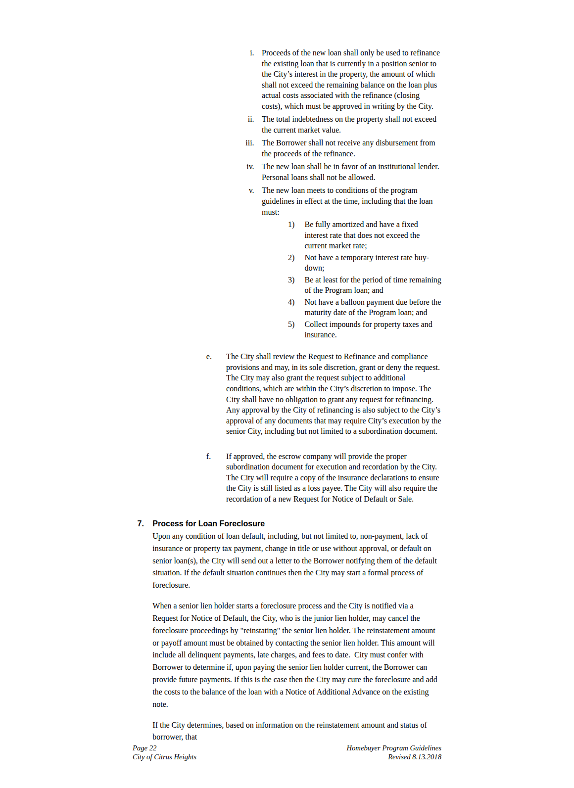Proceeds of the new loan shall only be used to refinance the existing loan that is currently in a position senior to the City’s interest in the property, the amount of which shall not exceed the remaining balance on the loan plus actual costs associated with the refinance (closing costs), which must be approved in writing by the City.
The total indebtedness on the property shall not exceed the current market value.
The Borrower shall not receive any disbursement from the proceeds of the refinance.
The new loan shall be in favor of an institutional lender. Personal loans shall not be allowed.
The new loan meets to conditions of the program guidelines in effect at the time, including that the loan must:
Be fully amortized and have a fixed interest rate that does not exceed the current market rate;
Not have a temporary interest rate buy-down;
Be at least for the period of time remaining of the Program loan; and
Not have a balloon payment due before the maturity date of the Program loan; and
Collect impounds for property taxes and insurance.
e. The City shall review the Request to Refinance and compliance provisions and may, in its sole discretion, grant or deny the request. The City may also grant the request subject to additional conditions, which are within the City’s discretion to impose. The City shall have no obligation to grant any request for refinancing. Any approval by the City of refinancing is also subject to the City’s approval of any documents that may require City’s execution by the senior City, including but not limited to a subordination document.
f. If approved, the escrow company will provide the proper subordination document for execution and recordation by the City. The City will require a copy of the insurance declarations to ensure the City is still listed as a loss payee. The City will also require the recordation of a new Request for Notice of Default or Sale.
7. Process for Loan Foreclosure
Upon any condition of loan default, including, but not limited to, non-payment, lack of insurance or property tax payment, change in title or use without approval, or default on senior loan(s), the City will send out a letter to the Borrower notifying them of the default situation. If the default situation continues then the City may start a formal process of foreclosure.
When a senior lien holder starts a foreclosure process and the City is notified via a Request for Notice of Default, the City, who is the junior lien holder, may cancel the foreclosure proceedings by "reinstating" the senior lien holder. The reinstatement amount or payoff amount must be obtained by contacting the senior lien holder. This amount will include all delinquent payments, late charges, and fees to date. City must confer with Borrower to determine if, upon paying the senior lien holder current, the Borrower can provide future payments. If this is the case then the City may cure the foreclosure and add the costs to the balance of the loan with a Notice of Additional Advance on the existing note.
If the City determines, based on information on the reinstatement amount and status of borrower, that
Page 22
Homebuyer Program Guidelines
City of Citrus Heights
Revised 8.13.2018